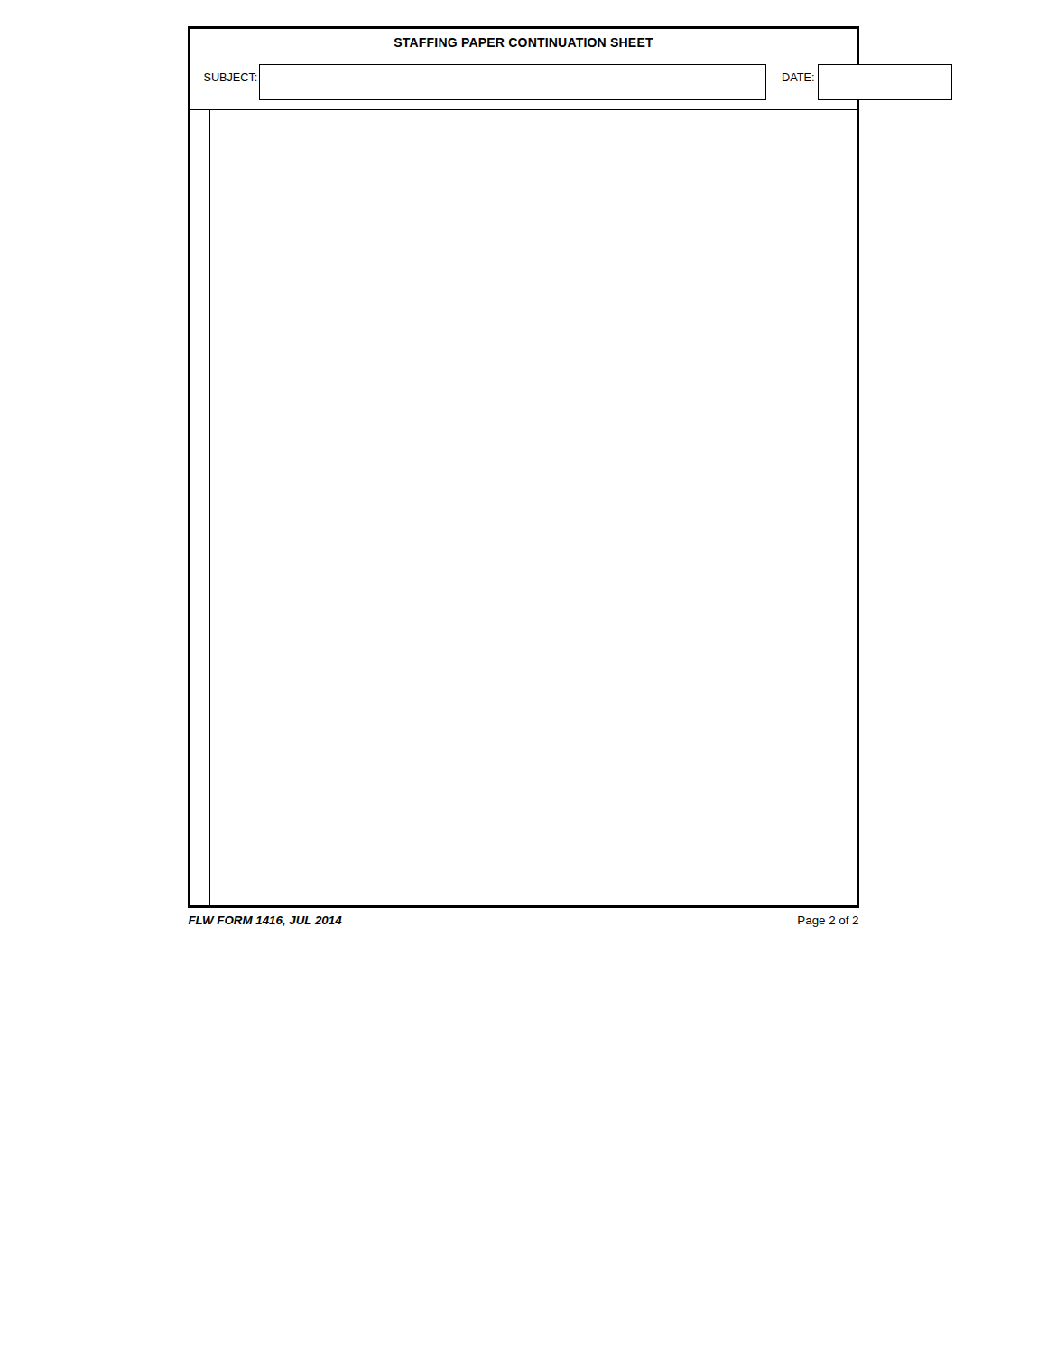STAFFING PAPER CONTINUATION SHEET
SUBJECT:
DATE:
FLW FORM 1416, JUL 2014 Page 2 of 2